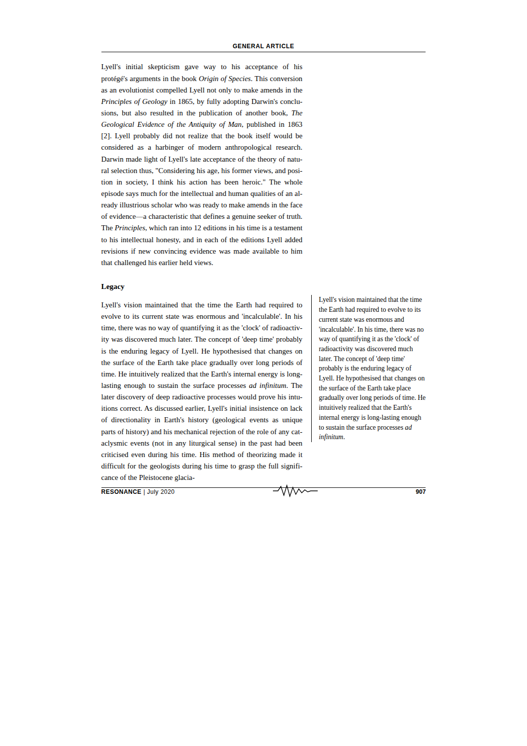GENERAL ARTICLE
Lyell's initial skepticism gave way to his acceptance of his protégé's arguments in the book Origin of Species. This conversion as an evolutionist compelled Lyell not only to make amends in the Principles of Geology in 1865, by fully adopting Darwin's conclusions, but also resulted in the publication of another book, The Geological Evidence of the Antiquity of Man, published in 1863 [2]. Lyell probably did not realize that the book itself would be considered as a harbinger of modern anthropological research. Darwin made light of Lyell's late acceptance of the theory of natural selection thus, "Considering his age, his former views, and position in society, I think his action has been heroic." The whole episode says much for the intellectual and human qualities of an already illustrious scholar who was ready to make amends in the face of evidence—a characteristic that defines a genuine seeker of truth. The Principles, which ran into 12 editions in his time is a testament to his intellectual honesty, and in each of the editions Lyell added revisions if new convincing evidence was made available to him that challenged his earlier held views.
Legacy
Lyell's vision maintained that the time the Earth had required to evolve to its current state was enormous and 'incalculable'. In his time, there was no way of quantifying it as the 'clock' of radioactivity was discovered much later. The concept of 'deep time' probably is the enduring legacy of Lyell. He hypothesised that changes on the surface of the Earth take place gradually over long periods of time. He intuitively realized that the Earth's internal energy is long-lasting enough to sustain the surface processes ad infinitum. The later discovery of deep radioactive processes would prove his intuitions correct. As discussed earlier, Lyell's initial insistence on lack of directionality in Earth's history (geological events as unique parts of history) and his mechanical rejection of the role of any cataclysmic events (not in any liturgical sense) in the past had been criticised even during his time. His method of theorizing made it difficult for the geologists during his time to grasp the full significance of the Pleistocene glacia-
Lyell's vision maintained that the time the Earth had required to evolve to its current state was enormous and 'incalculable'. In his time, there was no way of quantifying it as the 'clock' of radioactivity was discovered much later. The concept of 'deep time' probably is the enduring legacy of Lyell. He hypothesised that changes on the surface of the Earth take place gradually over long periods of time. He intuitively realized that the Earth's internal energy is long-lasting enough to sustain the surface processes ad infinitum.
RESONANCE | July 2020
907